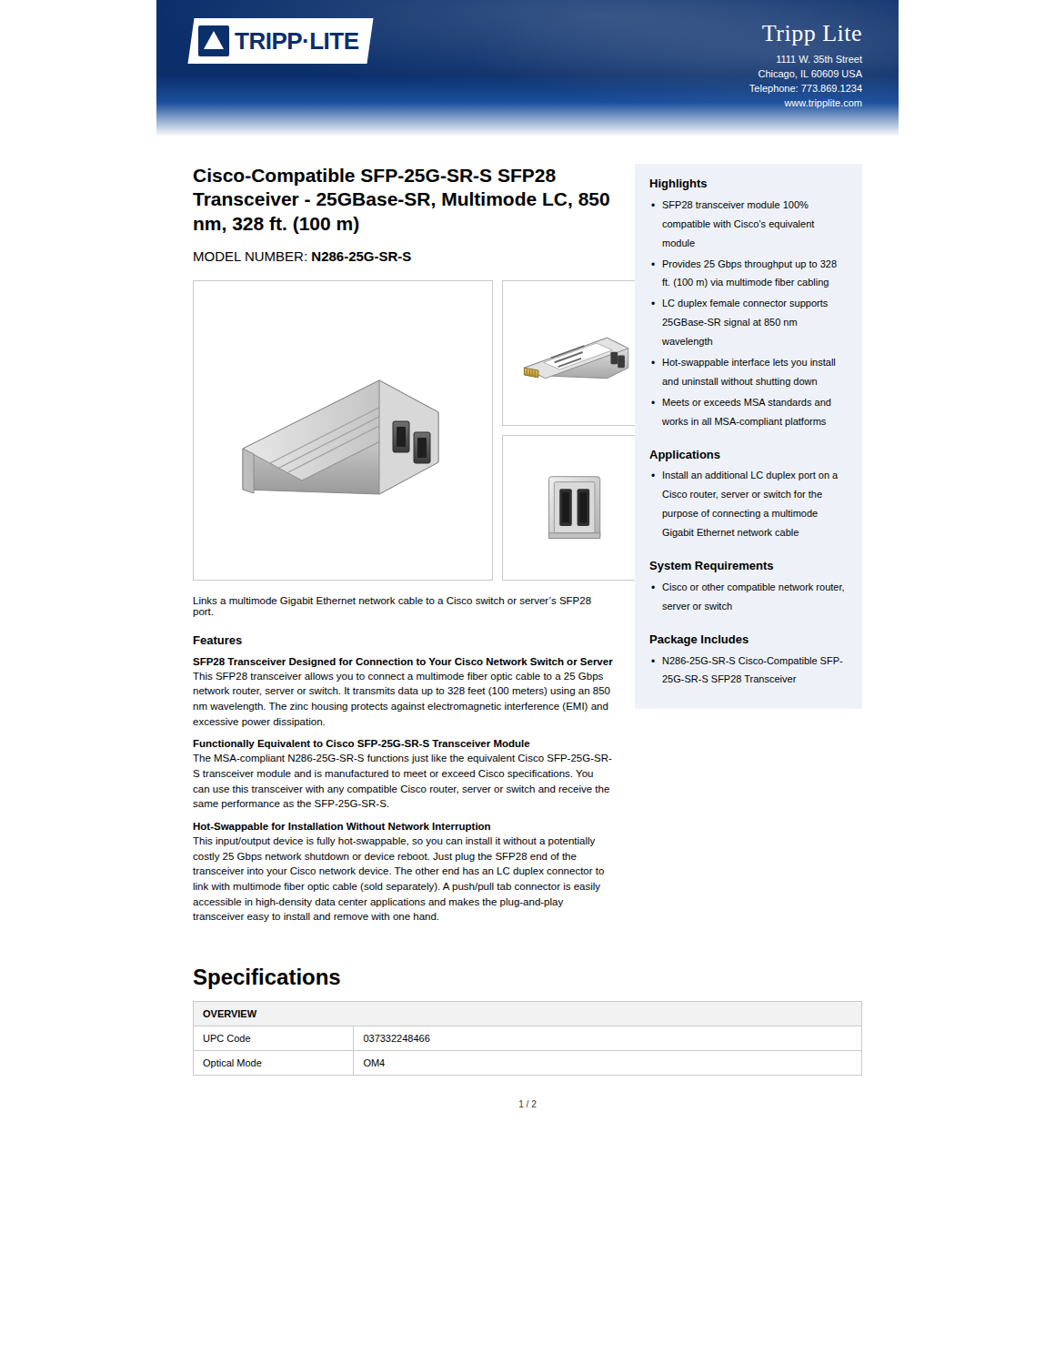TRIPP·LITE
Tripp Lite
1111 W. 35th Street
Chicago, IL 60609 USA
Telephone: 773.869.1234
www.tripplite.com
Cisco-Compatible SFP-25G-SR-S SFP28 Transceiver - 25GBase-SR, Multimode LC, 850 nm, 328 ft. (100 m)
MODEL NUMBER: N286-25G-SR-S
Links a multimode Gigabit Ethernet network cable to a Cisco switch or server’s SFP28 port.
Features
SFP28 Transceiver Designed for Connection to Your Cisco Network Switch or Server
This SFP28 transceiver allows you to connect a multimode fiber optic cable to a 25 Gbps network router, server or switch. It transmits data up to 328 feet (100 meters) using an 850 nm wavelength. The zinc housing protects against electromagnetic interference (EMI) and excessive power dissipation.
Functionally Equivalent to Cisco SFP-25G-SR-S Transceiver Module
The MSA-compliant N286-25G-SR-S functions just like the equivalent Cisco SFP-25G-SR-S transceiver module and is manufactured to meet or exceed Cisco specifications. You can use this transceiver with any compatible Cisco router, server or switch and receive the same performance as the SFP-25G-SR-S.
Hot-Swappable for Installation Without Network Interruption
This input/output device is fully hot-swappable, so you can install it without a potentially costly 25 Gbps network shutdown or device reboot. Just plug the SFP28 end of the transceiver into your Cisco network device. The other end has an LC duplex connector to link with multimode fiber optic cable (sold separately). A push/pull tab connector is easily accessible in high-density data center applications and makes the plug-and-play transceiver easy to install and remove with one hand.
Highlights
SFP28 transceiver module 100% compatible with Cisco’s equivalent module
Provides 25 Gbps throughput up to 328 ft. (100 m) via multimode fiber cabling
LC duplex female connector supports 25GBase-SR signal at 850 nm wavelength
Hot-swappable interface lets you install and uninstall without shutting down
Meets or exceeds MSA standards and works in all MSA-compliant platforms
Applications
Install an additional LC duplex port on a Cisco router, server or switch for the purpose of connecting a multimode Gigabit Ethernet network cable
System Requirements
Cisco or other compatible network router, server or switch
Package Includes
N286-25G-SR-S Cisco-Compatible SFP-25G-SR-S SFP28 Transceiver
Specifications
| OVERVIEW |
| --- |
| UPC Code | 037332248466 |
| Optical Mode | OM4 |
1 / 2